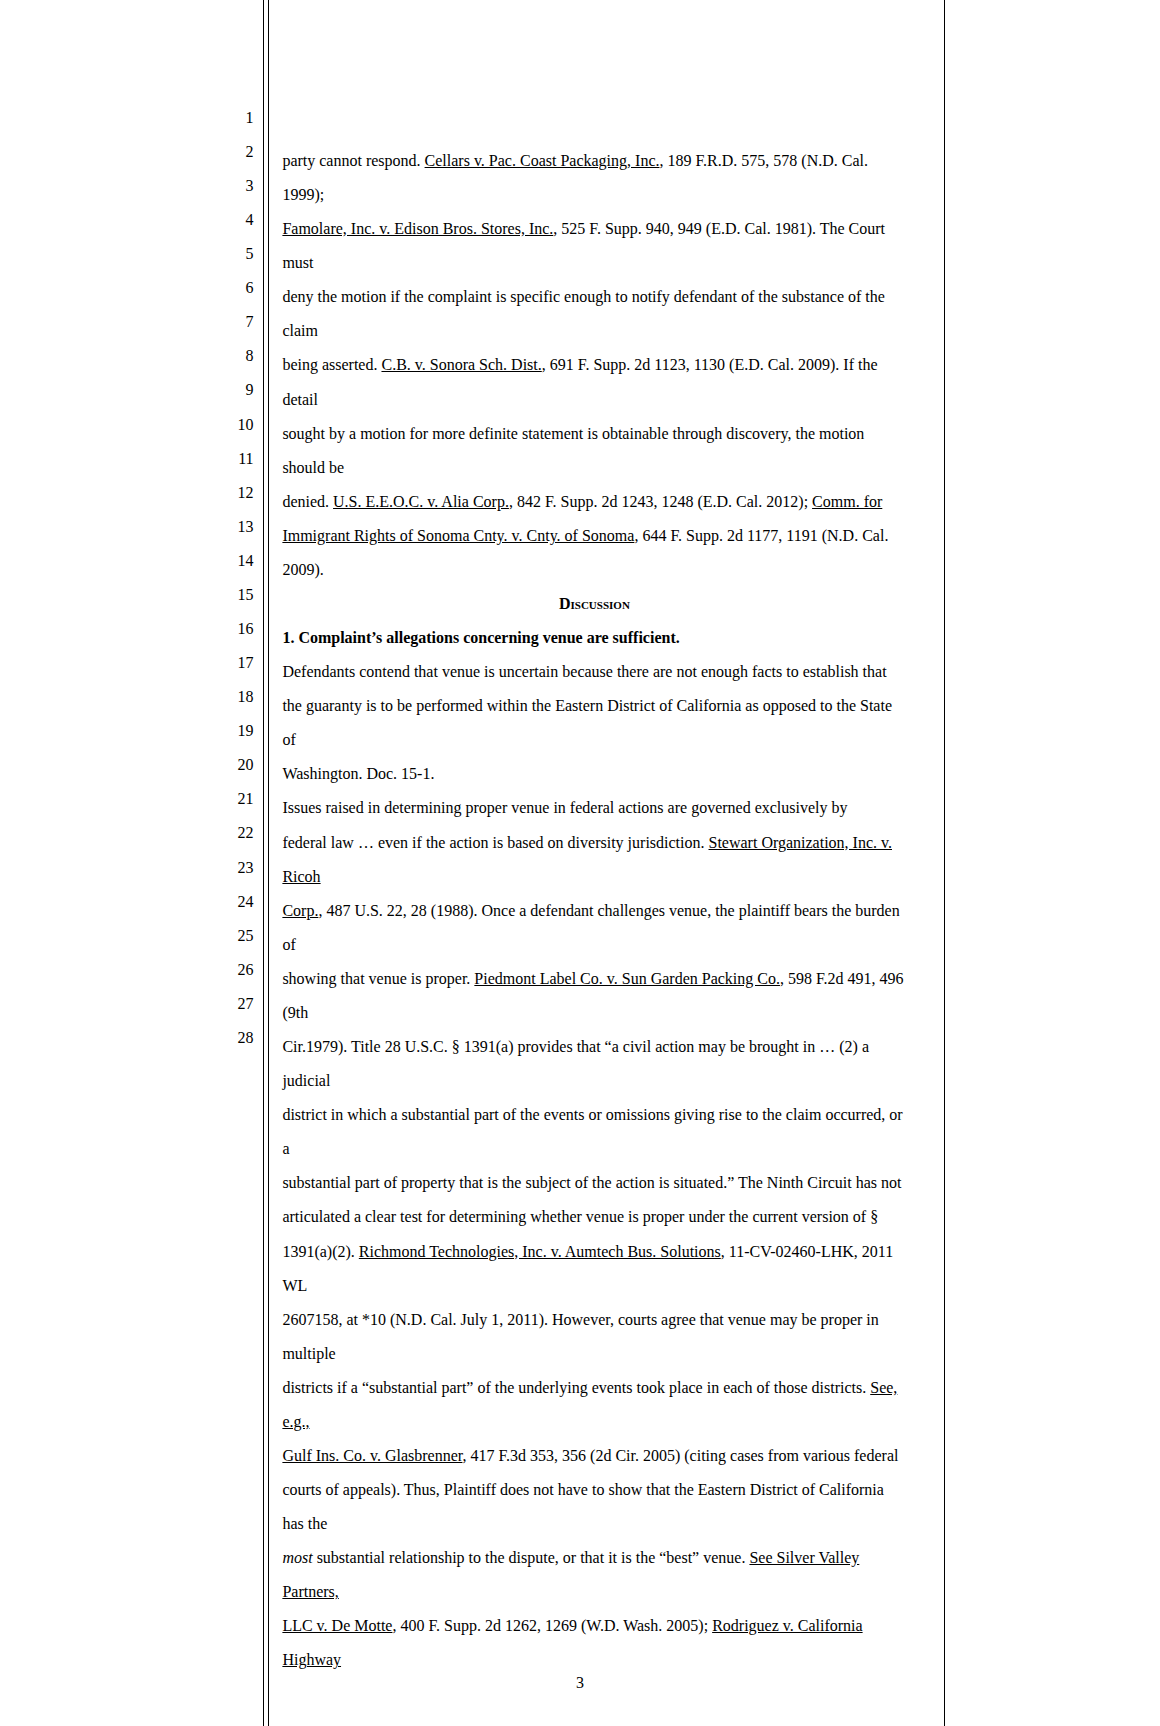1
2
3
4
5
6
7
8
9
10
11
12
13
14
15
16
17
18
19
20
21
22
23
24
25
26
27
28
party cannot respond. Cellars v. Pac. Coast Packaging, Inc., 189 F.R.D. 575, 578 (N.D. Cal. 1999);
Famolare, Inc. v. Edison Bros. Stores, Inc., 525 F. Supp. 940, 949 (E.D. Cal. 1981). The Court must
deny the motion if the complaint is specific enough to notify defendant of the substance of the claim
being asserted. C.B. v. Sonora Sch. Dist., 691 F. Supp. 2d 1123, 1130 (E.D. Cal. 2009). If the detail
sought by a motion for more definite statement is obtainable through discovery, the motion should be
denied. U.S. E.E.O.C. v. Alia Corp., 842 F. Supp. 2d 1243, 1248 (E.D. Cal. 2012); Comm. for
Immigrant Rights of Sonoma Cnty. v. Cnty. of Sonoma, 644 F. Supp. 2d 1177, 1191 (N.D. Cal. 2009).
Discussion
1. Complaint’s allegations concerning venue are sufficient.
Defendants contend that venue is uncertain because there are not enough facts to establish that
the guaranty is to be performed within the Eastern District of California as opposed to the State of
Washington. Doc. 15-1.
Issues raised in determining proper venue in federal actions are governed exclusively by
federal law … even if the action is based on diversity jurisdiction. Stewart Organization, Inc. v. Ricoh
Corp., 487 U.S. 22, 28 (1988). Once a defendant challenges venue, the plaintiff bears the burden of
showing that venue is proper. Piedmont Label Co. v. Sun Garden Packing Co., 598 F.2d 491, 496 (9th
Cir.1979). Title 28 U.S.C. § 1391(a) provides that “a civil action may be brought in … (2) a judicial
district in which a substantial part of the events or omissions giving rise to the claim occurred, or a
substantial part of property that is the subject of the action is situated.” The Ninth Circuit has not
articulated a clear test for determining whether venue is proper under the current version of §
1391(a)(2). Richmond Technologies, Inc. v. Aumtech Bus. Solutions, 11-CV-02460-LHK, 2011 WL
2607158, at *10 (N.D. Cal. July 1, 2011). However, courts agree that venue may be proper in multiple
districts if a “substantial part” of the underlying events took place in each of those districts. See, e.g.,
Gulf Ins. Co. v. Glasbrenner, 417 F.3d 353, 356 (2d Cir. 2005) (citing cases from various federal
courts of appeals). Thus, Plaintiff does not have to show that the Eastern District of California has the
most substantial relationship to the dispute, or that it is the “best” venue. See Silver Valley Partners,
LLC v. De Motte, 400 F. Supp. 2d 1262, 1269 (W.D. Wash. 2005); Rodriguez v. California Highway
3